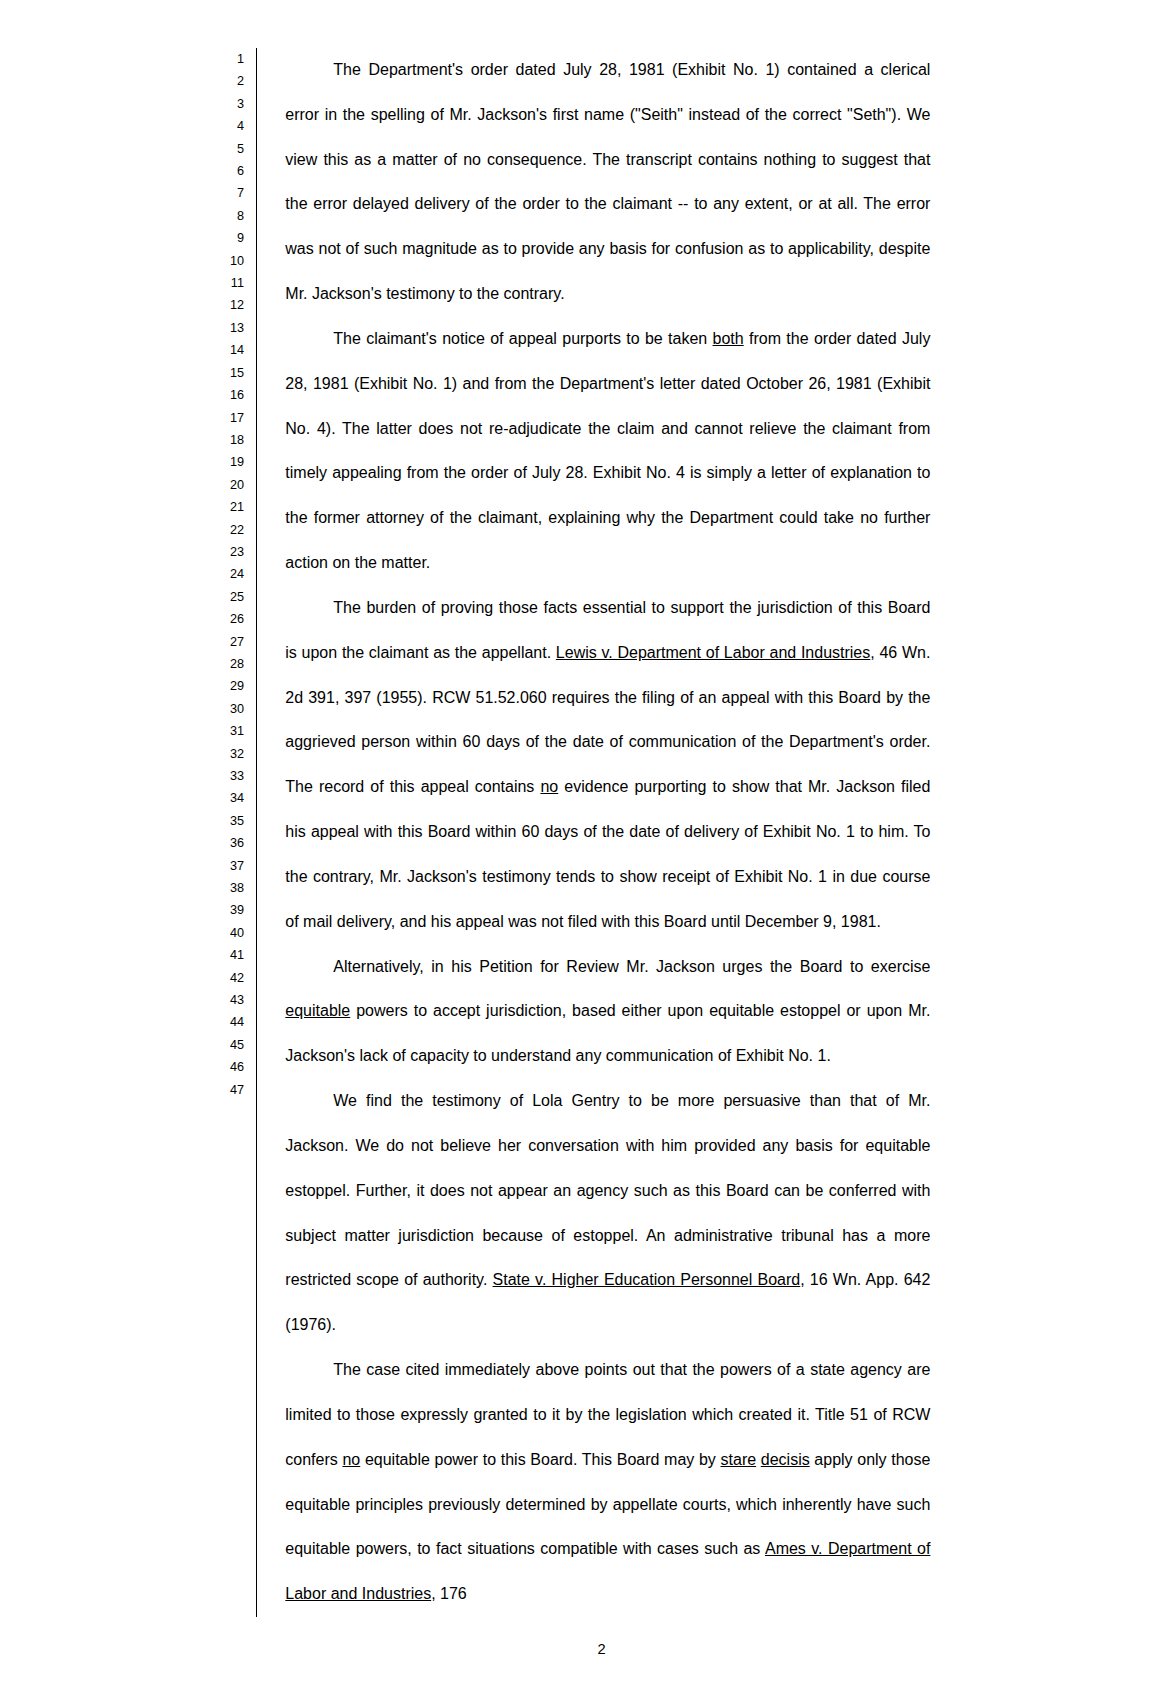1
2
3
4
5
6
7
8
9
10
11
12
13
14
15
16
17
18
19
20
21
22
23
24
25
26
27
28
29
30
31
32
33
34
35
36
37
38
39
40
41
42
43
44
45
46
47
The Department's order dated July 28, 1981 (Exhibit No. 1) contained a clerical error in the spelling of Mr. Jackson's first name ("Seith" instead of the correct "Seth"). We view this as a matter of no consequence. The transcript contains nothing to suggest that the error delayed delivery of the order to the claimant -- to any extent, or at all. The error was not of such magnitude as to provide any basis for confusion as to applicability, despite Mr. Jackson's testimony to the contrary.
The claimant's notice of appeal purports to be taken both from the order dated July 28, 1981 (Exhibit No. 1) and from the Department's letter dated October 26, 1981 (Exhibit No. 4). The latter does not re-adjudicate the claim and cannot relieve the claimant from timely appealing from the order of July 28. Exhibit No. 4 is simply a letter of explanation to the former attorney of the claimant, explaining why the Department could take no further action on the matter.
The burden of proving those facts essential to support the jurisdiction of this Board is upon the claimant as the appellant. Lewis v. Department of Labor and Industries, 46 Wn. 2d 391, 397 (1955). RCW 51.52.060 requires the filing of an appeal with this Board by the aggrieved person within 60 days of the date of communication of the Department's order. The record of this appeal contains no evidence purporting to show that Mr. Jackson filed his appeal with this Board within 60 days of the date of delivery of Exhibit No. 1 to him. To the contrary, Mr. Jackson's testimony tends to show receipt of Exhibit No. 1 in due course of mail delivery, and his appeal was not filed with this Board until December 9, 1981.
Alternatively, in his Petition for Review Mr. Jackson urges the Board to exercise equitable powers to accept jurisdiction, based either upon equitable estoppel or upon Mr. Jackson's lack of capacity to understand any communication of Exhibit No. 1.
We find the testimony of Lola Gentry to be more persuasive than that of Mr. Jackson. We do not believe her conversation with him provided any basis for equitable estoppel. Further, it does not appear an agency such as this Board can be conferred with subject matter jurisdiction because of estoppel. An administrative tribunal has a more restricted scope of authority. State v. Higher Education Personnel Board, 16 Wn. App. 642 (1976).
The case cited immediately above points out that the powers of a state agency are limited to those expressly granted to it by the legislation which created it. Title 51 of RCW confers no equitable power to this Board. This Board may by stare decisis apply only those equitable principles previously determined by appellate courts, which inherently have such equitable powers, to fact situations compatible with cases such as Ames v. Department of Labor and Industries, 176
2